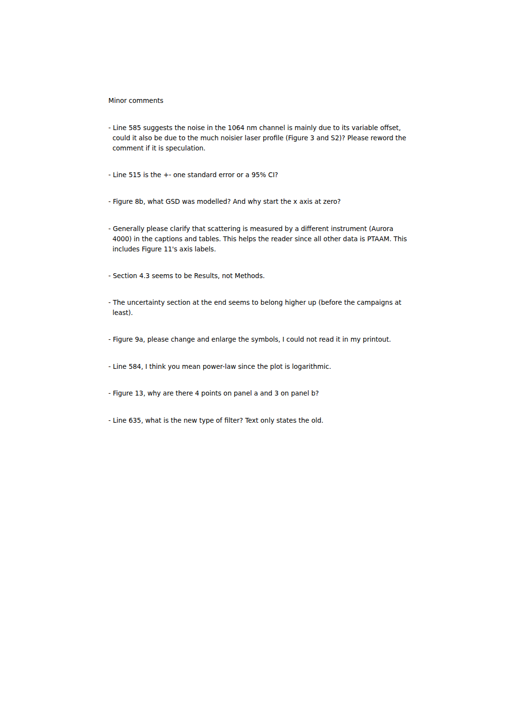Minor comments
- Line 585 suggests the noise in the 1064 nm channel is mainly due to its variable offset, could it also be due to the much noisier laser profile (Figure 3 and S2)? Please reword the comment if it is speculation.
- Line 515 is the +- one standard error or a 95% CI?
- Figure 8b, what GSD was modelled? And why start the x axis at zero?
- Generally please clarify that scattering is measured by a different instrument (Aurora 4000) in the captions and tables. This helps the reader since all other data is PTAAM. This includes Figure 11's axis labels.
- Section 4.3 seems to be Results, not Methods.
- The uncertainty section at the end seems to belong higher up (before the campaigns at least).
- Figure 9a, please change and enlarge the symbols, I could not read it in my printout.
- Line 584, I think you mean power-law since the plot is logarithmic.
- Figure 13, why are there 4 points on panel a and 3 on panel b?
- Line 635, what is the new type of filter? Text only states the old.